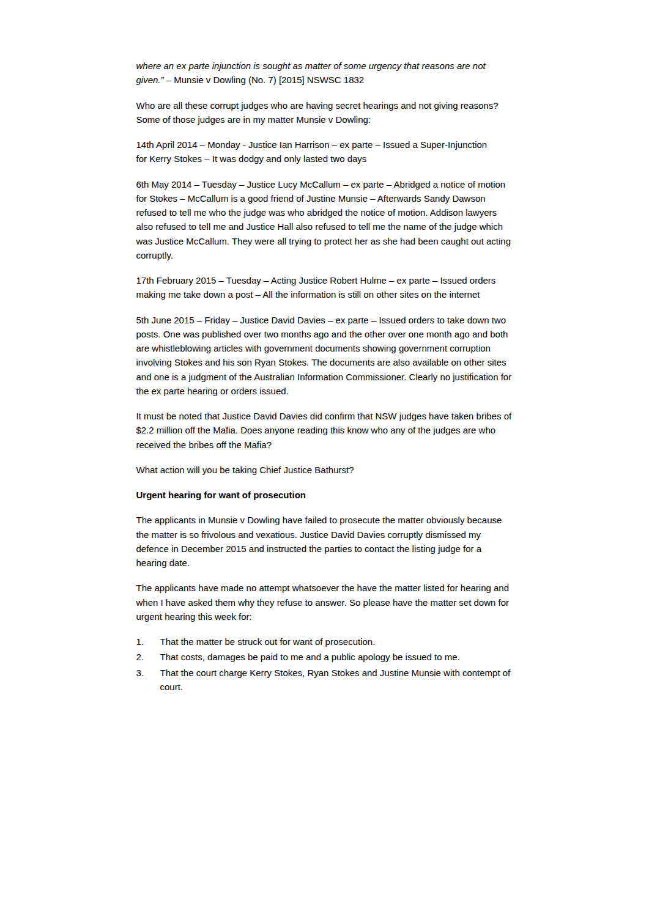where an ex parte injunction is sought as matter of some urgency that reasons are not given.” – Munsie v Dowling (No. 7) [2015] NSWSC 1832
Who are all these corrupt judges who are having secret hearings and not giving reasons? Some of those judges are in my matter Munsie v Dowling:
14th April 2014 – Monday - Justice Ian Harrison – ex parte – Issued a Super-Injunction
for Kerry Stokes – It was dodgy and only lasted two days
6th May 2014 – Tuesday – Justice Lucy McCallum – ex parte – Abridged a notice of motion for Stokes – McCallum is a good friend of Justine Munsie – Afterwards Sandy Dawson refused to tell me who the judge was who abridged the notice of motion. Addison lawyers also refused to tell me and Justice Hall also refused to tell me the name of the judge which was Justice McCallum. They were all trying to protect her as she had been caught out acting corruptly.
17th February 2015 – Tuesday – Acting Justice Robert Hulme – ex parte – Issued orders making me take down a post – All the information is still on other sites on the internet
5th June 2015 – Friday – Justice David Davies – ex parte – Issued orders to take down two posts. One was published over two months ago and the other over one month ago and both are whistleblowing articles with government documents showing government corruption involving Stokes and his son Ryan Stokes. The documents are also available on other sites and one is a judgment of the Australian Information Commissioner. Clearly no justification for the ex parte hearing or orders issued.
It must be noted that Justice David Davies did confirm that NSW judges have taken bribes of $2.2 million off the Mafia. Does anyone reading this know who any of the judges are who received the bribes off the Mafia?
What action will you be taking Chief Justice Bathurst?
Urgent hearing for want of prosecution
The applicants in Munsie v Dowling have failed to prosecute the matter obviously because the matter is so frivolous and vexatious. Justice David Davies corruptly dismissed my defence in December 2015 and instructed the parties to contact the listing judge for a hearing date.
The applicants have made no attempt whatsoever the have the matter listed for hearing and when I have asked them why they refuse to answer. So please have the matter set down for urgent hearing this week for:
1. That the matter be struck out for want of prosecution.
2. That costs, damages be paid to me and a public apology be issued to me.
3. That the court charge Kerry Stokes, Ryan Stokes and Justine Munsie with contempt of court.